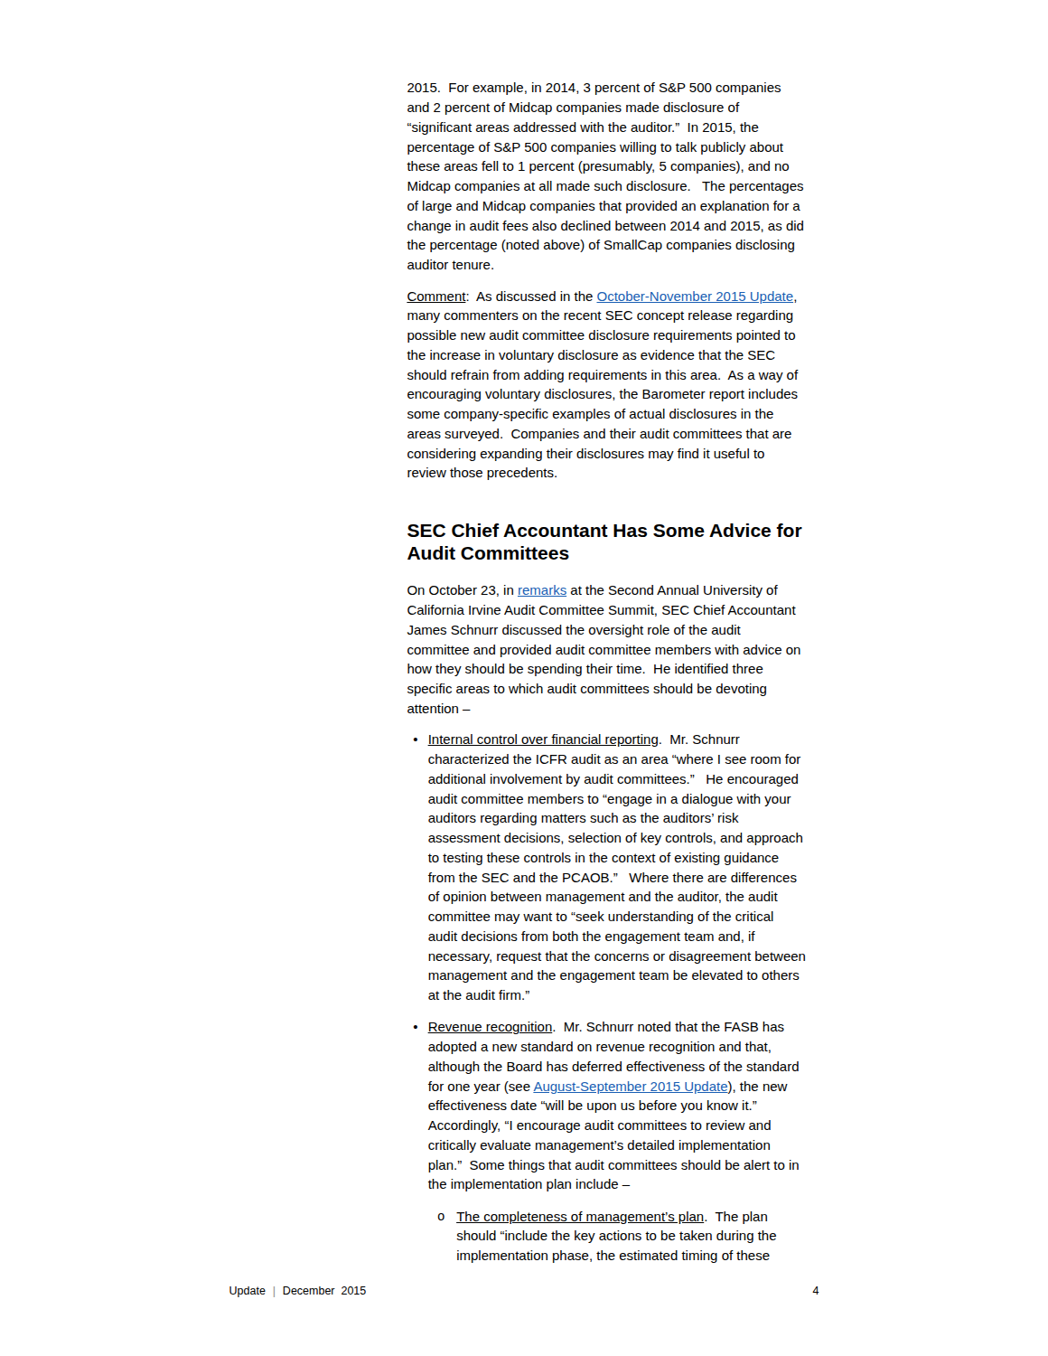2015. For example, in 2014, 3 percent of S&P 500 companies and 2 percent of Midcap companies made disclosure of “significant areas addressed with the auditor.” In 2015, the percentage of S&P 500 companies willing to talk publicly about these areas fell to 1 percent (presumably, 5 companies), and no Midcap companies at all made such disclosure. The percentages of large and Midcap companies that provided an explanation for a change in audit fees also declined between 2014 and 2015, as did the percentage (noted above) of SmallCap companies disclosing auditor tenure.
Comment: As discussed in the October-November 2015 Update, many commenters on the recent SEC concept release regarding possible new audit committee disclosure requirements pointed to the increase in voluntary disclosure as evidence that the SEC should refrain from adding requirements in this area. As a way of encouraging voluntary disclosures, the Barometer report includes some company-specific examples of actual disclosures in the areas surveyed. Companies and their audit committees that are considering expanding their disclosures may find it useful to review those precedents.
SEC Chief Accountant Has Some Advice for Audit Committees
On October 23, in remarks at the Second Annual University of California Irvine Audit Committee Summit, SEC Chief Accountant James Schnurr discussed the oversight role of the audit committee and provided audit committee members with advice on how they should be spending their time. He identified three specific areas to which audit committees should be devoting attention –
Internal control over financial reporting. Mr. Schnurr characterized the ICFR audit as an area “where I see room for additional involvement by audit committees.” He encouraged audit committee members to “engage in a dialogue with your auditors regarding matters such as the auditors’ risk assessment decisions, selection of key controls, and approach to testing these controls in the context of existing guidance from the SEC and the PCAOB.” Where there are differences of opinion between management and the auditor, the audit committee may want to “seek understanding of the critical audit decisions from both the engagement team and, if necessary, request that the concerns or disagreement between management and the engagement team be elevated to others at the audit firm.”
Revenue recognition. Mr. Schnurr noted that the FASB has adopted a new standard on revenue recognition and that, although the Board has deferred effectiveness of the standard for one year (see August-September 2015 Update), the new effectiveness date “will be upon us before you know it.” Accordingly, “I encourage audit committees to review and critically evaluate management’s detailed implementation plan.” Some things that audit committees should be alert to in the implementation plan include –
The completeness of management’s plan. The plan should “include the key actions to be taken during the implementation phase, the estimated timing of these
Update | December 2015
4